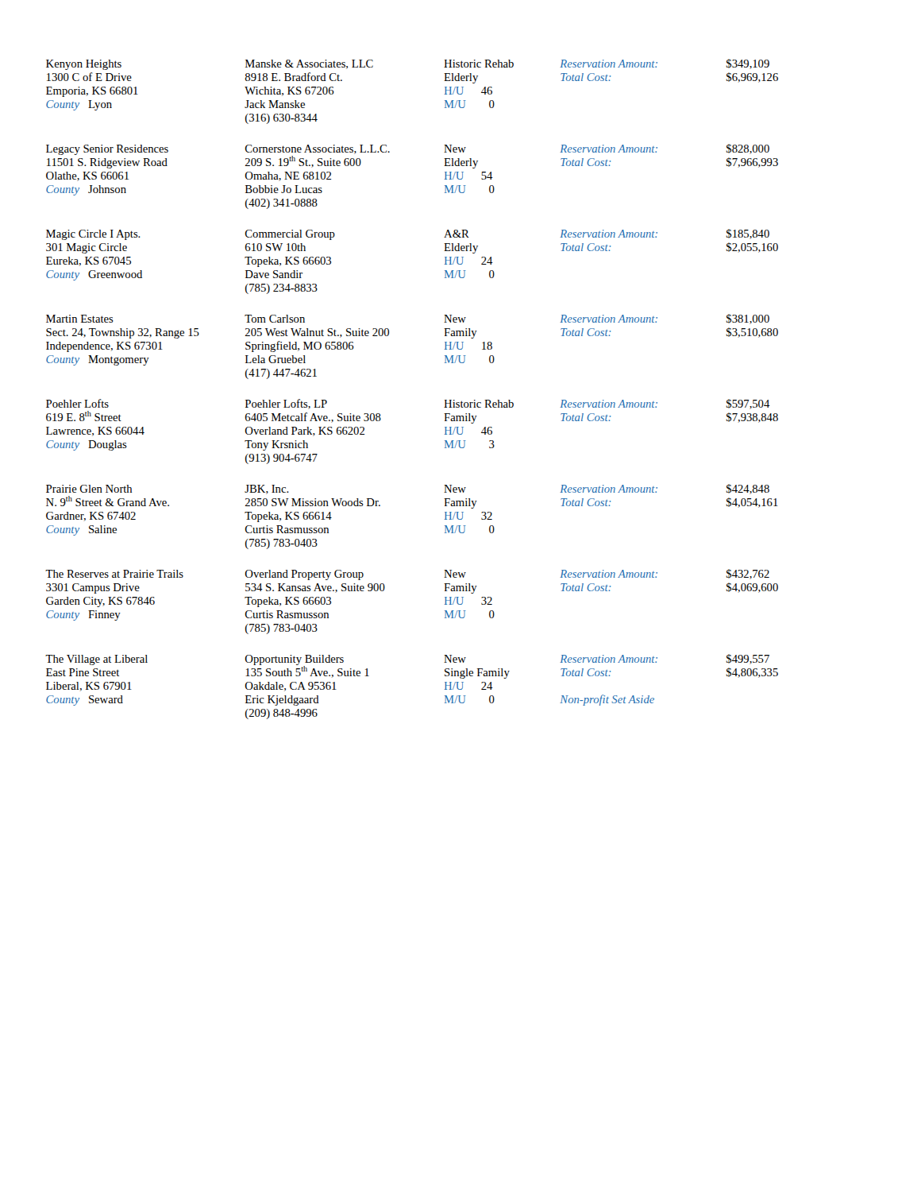| Kenyon Heights | Manske & Associates, LLC | Historic Rehab | Reservation Amount: | $349,109 |
| 1300 C of E Drive | 8918 E. Bradford Ct. | Elderly | Total Cost: | $6,969,126 |
| Emporia, KS 66801 | Wichita, KS 67206 | H/U 46 | | |
| County Lyon | Jack Manske | M/U 0 | | |
| | (316) 630-8344 | | | |
| Legacy Senior Residences | Cornerstone Associates, L.L.C. | New | Reservation Amount: | $828,000 |
| 11501 S. Ridgeview Road | 209 S. 19 th St., Suite 600 | Elderly | Total Cost: | $7,966,993 |
| Olathe, KS 66061 | Omaha, NE 68102 | H/U 54 | | |
| County Johnson | Bobbie Jo Lucas | M/U 0 | | |
| | (402) 341-0888 | | | |
| Magic Circle I Apts. | Commercial Group | A&R | Reservation Amount: | $185,840 |
| 301 Magic Circle | 610 SW 10th | Elderly | Total Cost: | $2,055,160 |
| Eureka, KS 67045 | Topeka, KS 66603 | H/U 24 | | |
| County Greenwood | Dave Sandir | M/U 0 | | |
| | (785) 234-8833 | | | |
| Martin Estates | Tom Carlson | New | Reservation Amount: | $381,000 |
| Sect. 24, Township 32, Range 15 | 205 West Walnut St., Suite 200 | Family | Total Cost: | $3,510,680 |
| Independence, KS 67301 | Springfield, MO 65806 | H/U 18 | | |
| County Montgomery | Lela Gruebel | M/U 0 | | |
| | (417) 447-4621 | | | |
| Poehler Lofts | Poehler Lofts, LP | Historic Rehab | Reservation Amount: | $597,504 |
| 619 E. 8 th Street | 6405 Metcalf Ave., Suite 308 | Family | Total Cost: | $7,938,848 |
| Lawrence, KS 66044 | Overland Park, KS 66202 | H/U 46 | | |
| County Douglas | Tony Krsnich | M/U 3 | | |
| | (913) 904-6747 | | | |
| Prairie Glen North | JBK, Inc. | New | Reservation Amount: | $424,848 |
| N. 9 th Street & Grand Ave. | 2850 SW Mission Woods Dr. | Family | Total Cost: | $4,054,161 |
| Gardner, KS 67402 | Topeka, KS 66614 | H/U 32 | | |
| County Saline | Curtis Rasmusson | M/U 0 | | |
| | (785) 783-0403 | | | |
| The Reserves at Prairie Trails | Overland Property Group | New | Reservation Amount: | $432,762 |
| 3301 Campus Drive | 534 S. Kansas Ave., Suite 900 | Family | Total Cost: | $4,069,600 |
| Garden City, KS 67846 | Topeka, KS 66603 | H/U 32 | | |
| County Finney | Curtis Rasmusson | M/U 0 | | |
| | (785) 783-0403 | | | |
| The Village at Liberal | Opportunity Builders | New | Reservation Amount: | $499,557 |
| East Pine Street | 135 South 5 th Ave., Suite 1 | Single Family | Total Cost: | $4,806,335 |
| Liberal, KS 67901 | Oakdale, CA 95361 | H/U 24 | | |
| County Seward | Eric Kjeldgaard | M/U 0 | Non-profit Set Aside | |
| | (209) 848-4996 | | | |